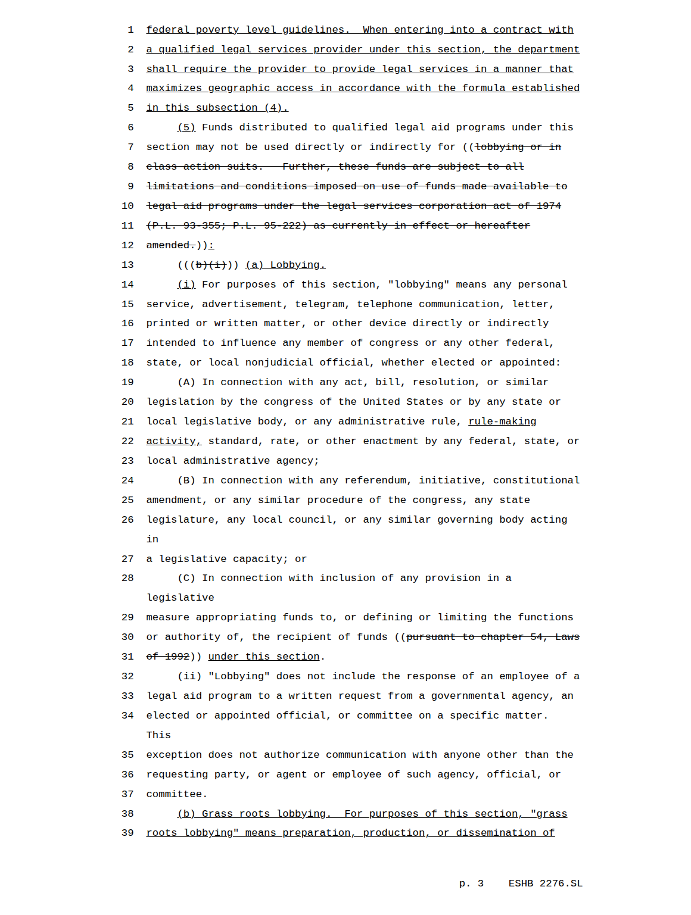1 federal poverty level guidelines. When entering into a contract with
2 a qualified legal services provider under this section, the department
3 shall require the provider to provide legal services in a manner that
4 maximizes geographic access in accordance with the formula established
5 in this subsection (4).
6 (5) Funds distributed to qualified legal aid programs under this
7 section may not be used directly or indirectly for ((lobbying or in
8 class action suits. Further, these funds are subject to all
9 limitations and conditions imposed on use of funds made available to
10 legal aid programs under the legal services corporation act of 1974
11(P.L. 93-355; P.L. 95-222) as currently in effect or hereafter
12 amended.)):
13 (((b)(i))) (a) Lobbying.
14 (i) For purposes of this section, "lobbying" means any personal
15 service, advertisement, telegram, telephone communication, letter,
16 printed or written matter, or other device directly or indirectly
17 intended to influence any member of congress or any other federal,
18 state, or local nonjudicial official, whether elected or appointed:
19 (A) In connection with any act, bill, resolution, or similar
20 legislation by the congress of the United States or by any state or
21 local legislative body, or any administrative rule, rule-making
22 activity, standard, rate, or other enactment by any federal, state, or
23 local administrative agency;
24 (B) In connection with any referendum, initiative, constitutional
25 amendment, or any similar procedure of the congress, any state
26 legislature, any local council, or any similar governing body acting in
27 a legislative capacity; or
28 (C) In connection with inclusion of any provision in a legislative
29 measure appropriating funds to, or defining or limiting the functions
30 or authority of, the recipient of funds ((pursuant to chapter 54, Laws
31 of 1992)) under this section.
32 (ii) "Lobbying" does not include the response of an employee of a
33 legal aid program to a written request from a governmental agency, an
34 elected or appointed official, or committee on a specific matter. This
35 exception does not authorize communication with anyone other than the
36 requesting party, or agent or employee of such agency, official, or
37 committee.
38 (b) Grass roots lobbying. For purposes of this section, "grass
39 roots lobbying" means preparation, production, or dissemination of
p. 3 ESHB 2276.SL